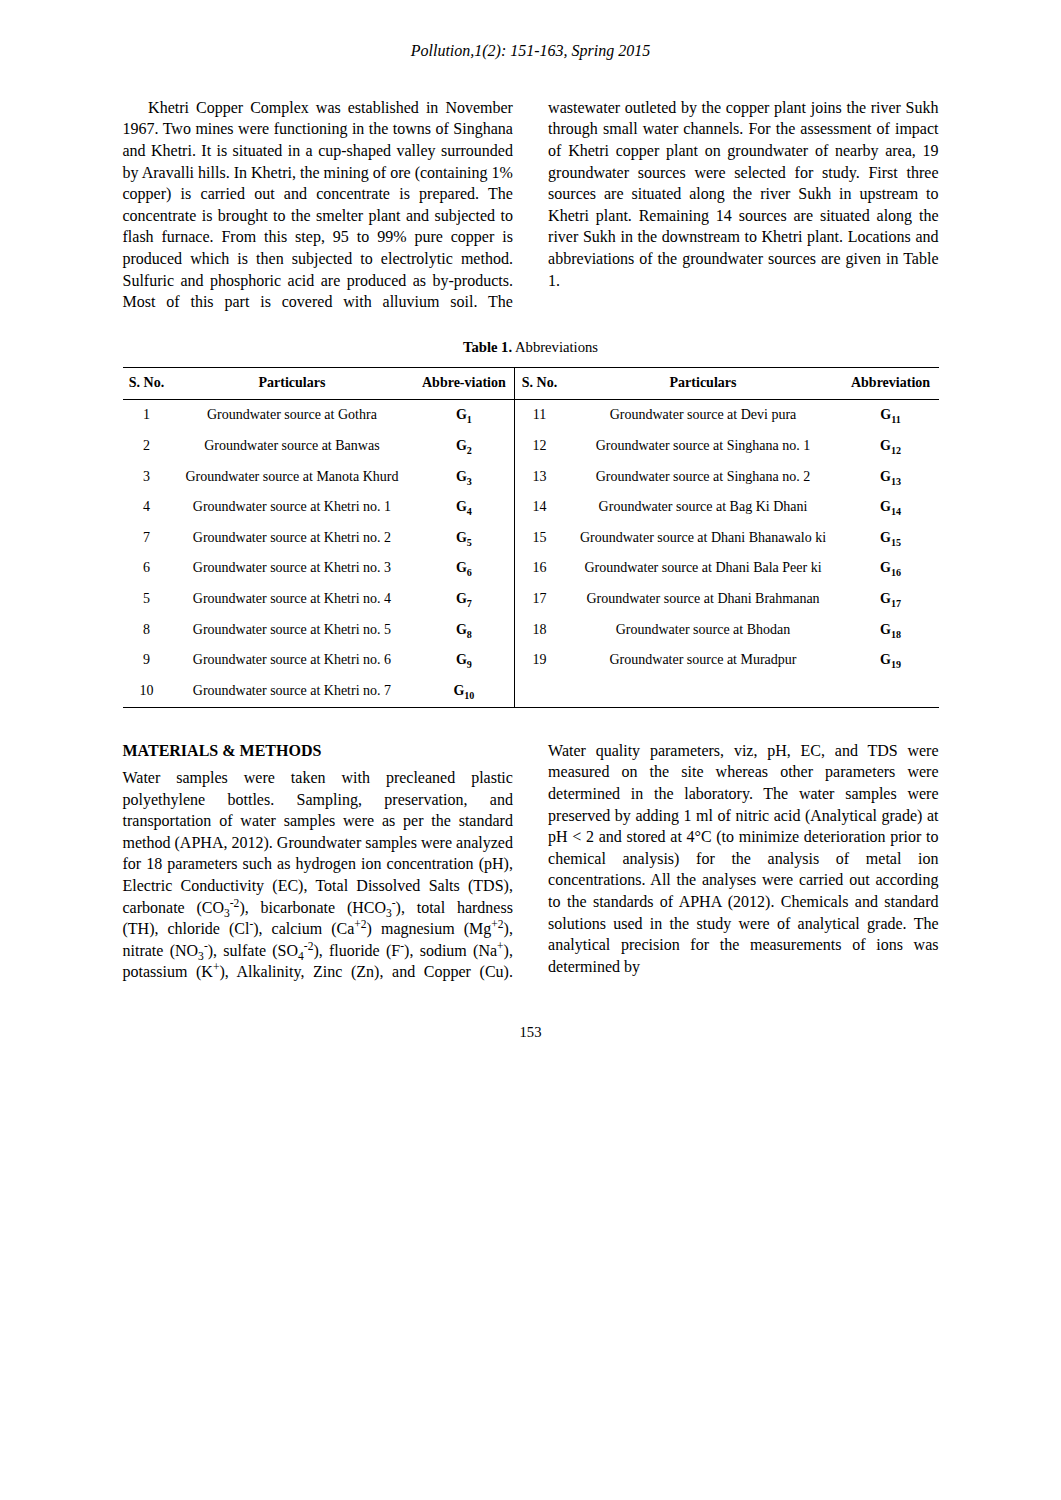Pollution,1(2): 151-163, Spring 2015
Khetri Copper Complex was established in November 1967. Two mines were functioning in the towns of Singhana and Khetri. It is situated in a cup-shaped valley surrounded by Aravalli hills. In Khetri, the mining of ore (containing 1% copper) is carried out and concentrate is prepared. The concentrate is brought to the smelter plant and subjected to flash furnace. From this step, 95 to 99% pure copper is produced which is then subjected to electrolytic method. Sulfuric and phosphoric acid are produced as by-products. Most of this part is covered with alluvium soil. The wastewater outleted by the copper plant joins the river Sukh through small water channels. For the assessment of impact of Khetri copper plant on groundwater of nearby area, 19 groundwater sources were selected for study. First three sources are situated along the river Sukh in upstream to Khetri plant. Remaining 14 sources are situated along the river Sukh in the downstream to Khetri plant. Locations and abbreviations of the groundwater sources are given in Table 1.
Table 1. Abbreviations
| S. No. | Particulars | Abbre-viation | S. No. | Particulars | Abbreviation |
| --- | --- | --- | --- | --- | --- |
| 1 | Groundwater source at Gothra | G 1 | 11 | Groundwater source at Devi pura | G 11 |
| 2 | Groundwater source at Banwas | G 2 | 12 | Groundwater source at Singhana no. 1 | G 12 |
| 3 | Groundwater source at Manota Khurd | G 3 | 13 | Groundwater source at Singhana no. 2 | G 13 |
| 4 | Groundwater source at Khetri no. 1 | G 4 | 14 | Groundwater source at Bag Ki Dhani | G 14 |
| 7 | Groundwater source at Khetri no. 2 | G 5 | 15 | Groundwater source at Dhani Bhanawalo ki | G 15 |
| 6 | Groundwater source at Khetri no. 3 | G 6 | 16 | Groundwater source at Dhani Bala Peer ki | G 16 |
| 5 | Groundwater source at Khetri no. 4 | G 7 | 17 | Groundwater source at Dhani Brahmanan | G 17 |
| 8 | Groundwater source at Khetri no. 5 | G 8 | 18 | Groundwater source at Bhodan | G 18 |
| 9 | Groundwater source at Khetri no. 6 | G 9 | 19 | Groundwater source at Muradpur | G 19 |
| 10 | Groundwater source at Khetri no. 7 | G 10 | | | |
Materials & Methods
Water samples were taken with precleaned plastic polyethylene bottles. Sampling, preservation, and transportation of water samples were as per the standard method (APHA, 2012). Groundwater samples were analyzed for 18 parameters such as hydrogen ion concentration (pH), Electric Conductivity (EC), Total Dissolved Salts (TDS), carbonate (CO3-2), bicarbonate (HCO3-), total hardness (TH), chloride (Cl-), calcium (Ca+2) magnesium (Mg+2), nitrate (NO3-), sulfate (SO4-2), fluoride (F-), sodium (Na+), potassium (K+), Alkalinity, Zinc (Zn), and Copper (Cu). Water quality parameters, viz, pH, EC, and TDS were measured on the site whereas other parameters were determined in the laboratory. The water samples were preserved by adding 1 ml of nitric acid (Analytical grade) at pH < 2 and stored at 4°C (to minimize deterioration prior to chemical analysis) for the analysis of metal ion concentrations. All the analyses were carried out according to the standards of APHA (2012). Chemicals and standard solutions used in the study were of analytical grade. The analytical precision for the measurements of ions was determined by
153